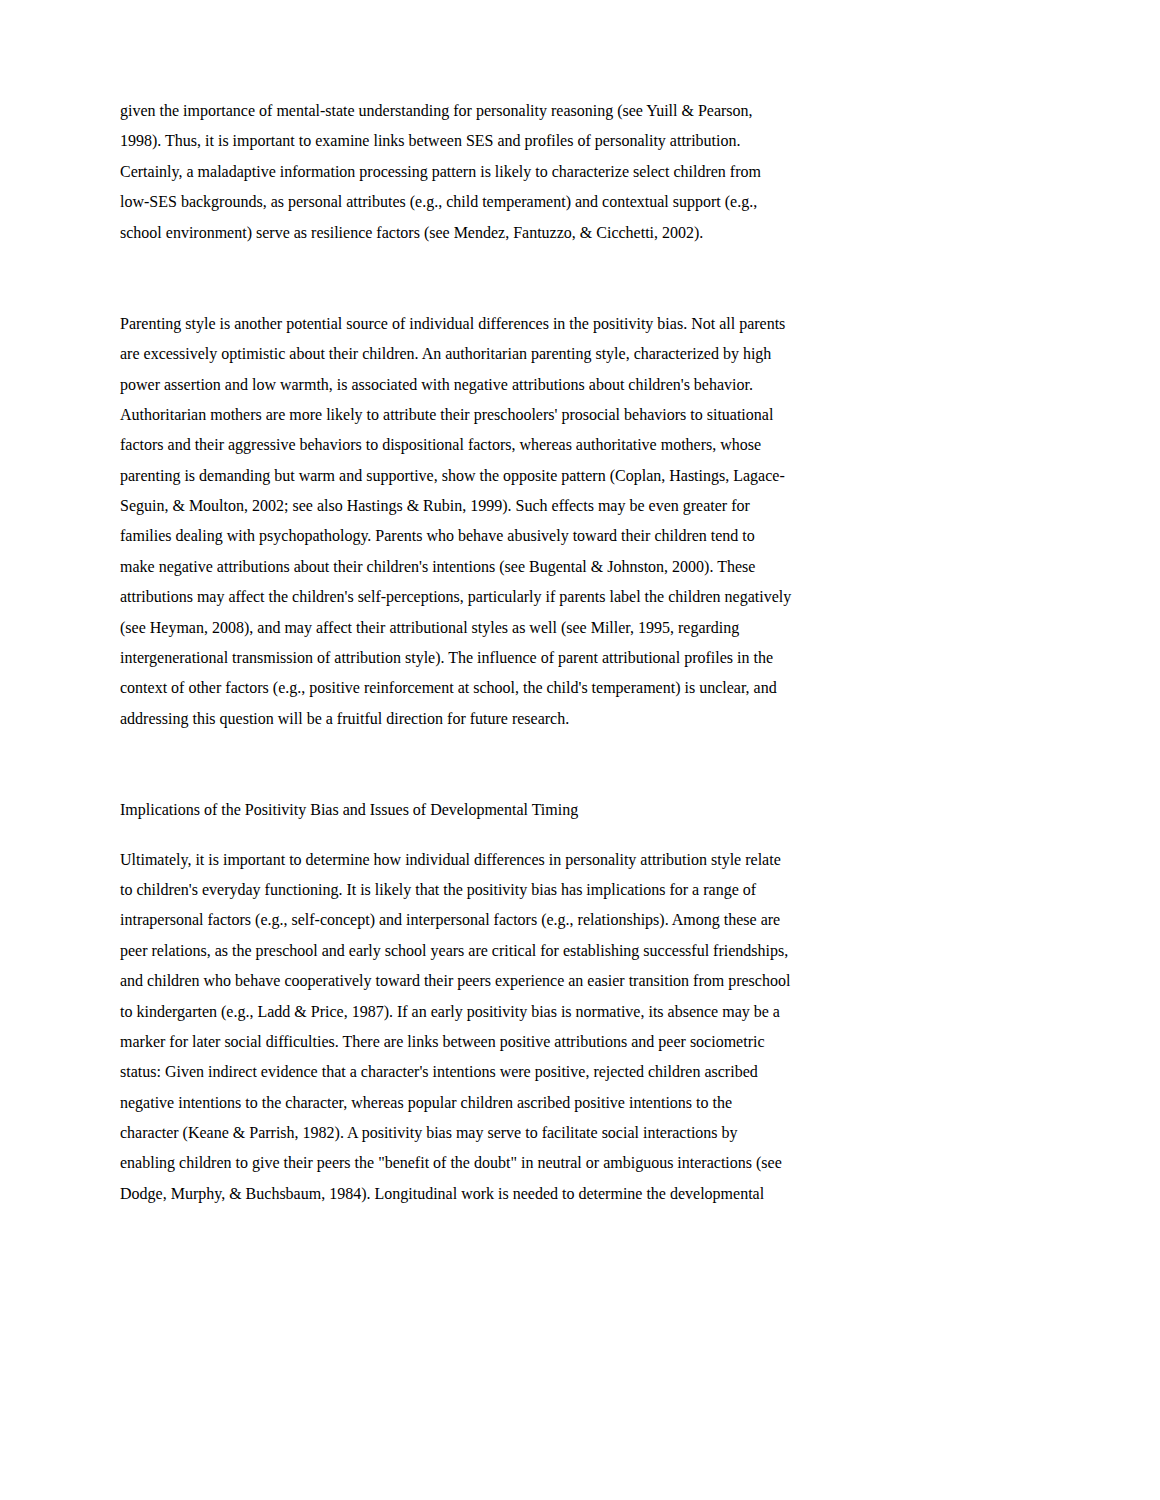given the importance of mental-state understanding for personality reasoning (see Yuill & Pearson, 1998). Thus, it is important to examine links between SES and profiles of personality attribution. Certainly, a maladaptive information processing pattern is likely to characterize select children from low-SES backgrounds, as personal attributes (e.g., child temperament) and contextual support (e.g., school environment) serve as resilience factors (see Mendez, Fantuzzo, & Cicchetti, 2002).
Parenting style is another potential source of individual differences in the positivity bias. Not all parents are excessively optimistic about their children. An authoritarian parenting style, characterized by high power assertion and low warmth, is associated with negative attributions about children's behavior. Authoritarian mothers are more likely to attribute their preschoolers' prosocial behaviors to situational factors and their aggressive behaviors to dispositional factors, whereas authoritative mothers, whose parenting is demanding but warm and supportive, show the opposite pattern (Coplan, Hastings, Lagace-Seguin, & Moulton, 2002; see also Hastings & Rubin, 1999). Such effects may be even greater for families dealing with psychopathology. Parents who behave abusively toward their children tend to make negative attributions about their children's intentions (see Bugental & Johnston, 2000). These attributions may affect the children's self-perceptions, particularly if parents label the children negatively (see Heyman, 2008), and may affect their attributional styles as well (see Miller, 1995, regarding intergenerational transmission of attribution style). The influence of parent attributional profiles in the context of other factors (e.g., positive reinforcement at school, the child's temperament) is unclear, and addressing this question will be a fruitful direction for future research.
Implications of the Positivity Bias and Issues of Developmental Timing
Ultimately, it is important to determine how individual differences in personality attribution style relate to children's everyday functioning. It is likely that the positivity bias has implications for a range of intrapersonal factors (e.g., self-concept) and interpersonal factors (e.g., relationships). Among these are peer relations, as the preschool and early school years are critical for establishing successful friendships, and children who behave cooperatively toward their peers experience an easier transition from preschool to kindergarten (e.g., Ladd & Price, 1987). If an early positivity bias is normative, its absence may be a marker for later social difficulties. There are links between positive attributions and peer sociometric status: Given indirect evidence that a character's intentions were positive, rejected children ascribed negative intentions to the character, whereas popular children ascribed positive intentions to the character (Keane & Parrish, 1982). A positivity bias may serve to facilitate social interactions by enabling children to give their peers the "benefit of the doubt" in neutral or ambiguous interactions (see Dodge, Murphy, & Buchsbaum, 1984). Longitudinal work is needed to determine the developmental